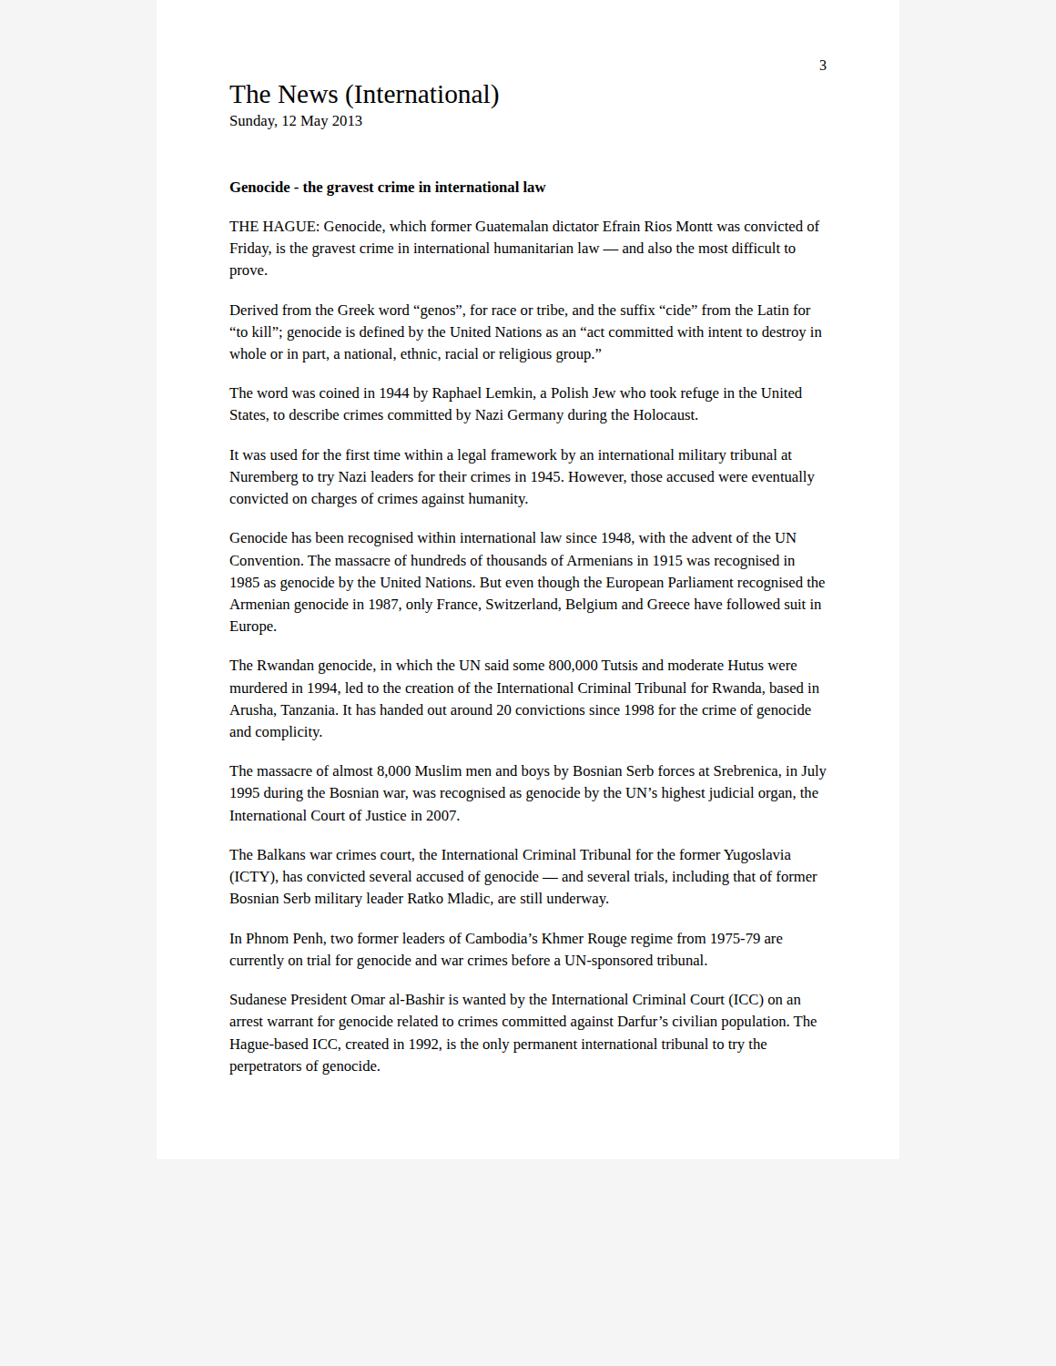3
The News (International)
Sunday, 12 May 2013
Genocide - the gravest crime in international law
THE HAGUE: Genocide, which former Guatemalan dictator Efrain Rios Montt was convicted of Friday, is the gravest crime in international humanitarian law — and also the most difficult to prove.
Derived from the Greek word “genos”, for race or tribe, and the suffix “cide” from the Latin for “to kill”; genocide is defined by the United Nations as an “act committed with intent to destroy in whole or in part, a national, ethnic, racial or religious group.”
The word was coined in 1944 by Raphael Lemkin, a Polish Jew who took refuge in the United States, to describe crimes committed by Nazi Germany during the Holocaust.
It was used for the first time within a legal framework by an international military tribunal at Nuremberg to try Nazi leaders for their crimes in 1945. However, those accused were eventually convicted on charges of crimes against humanity.
Genocide has been recognised within international law since 1948, with the advent of the UN Convention. The massacre of hundreds of thousands of Armenians in 1915 was recognised in 1985 as genocide by the United Nations. But even though the European Parliament recognised the Armenian genocide in 1987, only France, Switzerland, Belgium and Greece have followed suit in Europe.
The Rwandan genocide, in which the UN said some 800,000 Tutsis and moderate Hutus were murdered in 1994, led to the creation of the International Criminal Tribunal for Rwanda, based in Arusha, Tanzania. It has handed out around 20 convictions since 1998 for the crime of genocide and complicity.
The massacre of almost 8,000 Muslim men and boys by Bosnian Serb forces at Srebrenica, in July 1995 during the Bosnian war, was recognised as genocide by the UN’s highest judicial organ, the International Court of Justice in 2007.
The Balkans war crimes court, the International Criminal Tribunal for the former Yugoslavia (ICTY), has convicted several accused of genocide — and several trials, including that of former Bosnian Serb military leader Ratko Mladic, are still underway.
In Phnom Penh, two former leaders of Cambodia’s Khmer Rouge regime from 1975-79 are currently on trial for genocide and war crimes before a UN-sponsored tribunal.
Sudanese President Omar al-Bashir is wanted by the International Criminal Court (ICC) on an arrest warrant for genocide related to crimes committed against Darfur’s civilian population. The Hague-based ICC, created in 1992, is the only permanent international tribunal to try the perpetrators of genocide.